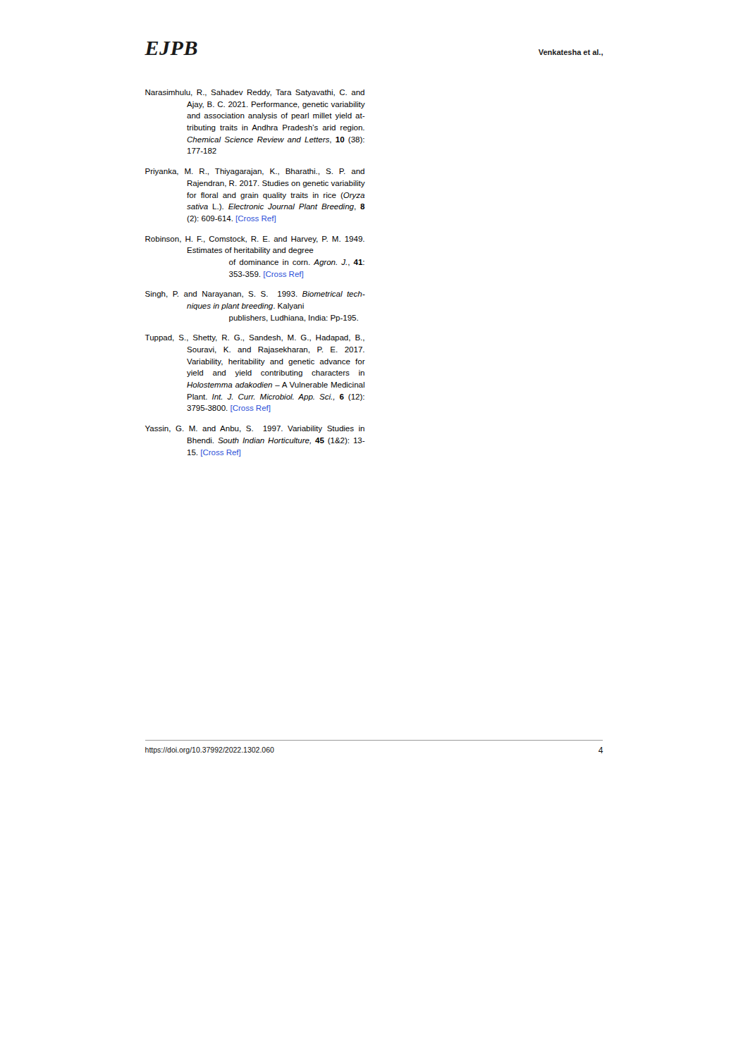EJPB
Venkatesha et al.,
Narasimhulu, R., Sahadev Reddy, Tara Satyavathi, C. and Ajay, B. C. 2021. Performance, genetic variability and association analysis of pearl millet yield attributing traits in Andhra Pradesh’s arid region. Chemical Science Review and Letters, 10 (38): 177-182
Priyanka, M. R., Thiyagarajan, K., Bharathi., S. P. and Rajendran, R. 2017. Studies on genetic variability for floral and grain quality traits in rice (Oryza sativa L.). Electronic Journal Plant Breeding, 8 (2): 609-614. [Cross Ref]
Robinson, H. F., Comstock, R. E. and Harvey, P. M. 1949. Estimates of heritability and degreeof dominance in corn. Agron. J., 41: 353-359. [Cross Ref]
Singh, P. and Narayanan, S. S. 1993. Biometrical techniques in plant breeding. Kalyanipublishers, Ludhiana, India: Pp-195.
Tuppad, S., Shetty, R. G., Sandesh, M. G., Hadapad, B., Souravi, K. and Rajasekharan, P. E. 2017. Variability, heritability and genetic advance for yield and yield contributing characters in Holostemma adakodien – A Vulnerable Medicinal Plant. Int. J. Curr. Microbiol. App. Sci., 6 (12): 3795-3800. [Cross Ref]
Yassin, G. M. and Anbu, S. 1997. Variability Studies in Bhendi. South Indian Horticulture, 45 (1&2): 13-15. [Cross Ref]
https://doi.org/10.37992/2022.1302.060
4